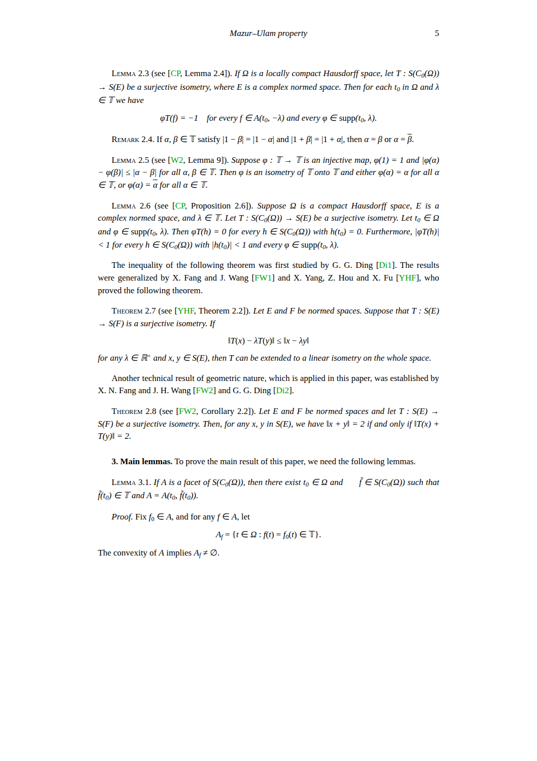Mazur–Ulam property 5
Lemma 2.3 (see [CP, Lemma 2.4]). If Ω is a locally compact Hausdorff space, let T : S(C0(Ω)) → S(E) be a surjective isometry, where E is a complex normed space. Then for each t0 in Ω and λ ∈ 𝕋 we have
φT(f) = −1 for every f ∈ A(t0, −λ) and every φ ∈ supp(t0, λ).
Remark 2.4. If α, β ∈ 𝕋 satisfy |1 − β| = |1 − α| and |1 + β| = |1 + α|, then α = β or α = β.
Lemma 2.5 (see [W2, Lemma 9]). Suppose φ : 𝕋 → 𝕋 is an injective map, φ(1) = 1 and |φ(α) − φ(β)| ≤ |α − β| for all α, β ∈ 𝕋. Then φ is an isometry of 𝕋 onto 𝕋 and either φ(α) = α for all α ∈ 𝕋, or φ(α) = α for all α ∈ 𝕋.
Lemma 2.6 (see [CP, Proposition 2.6]). Suppose Ω is a compact Hausdorff space, E is a complex normed space, and λ ∈ 𝕋. Let T : S(C0(Ω)) → S(E) be a surjective isometry. Let t0 ∈ Ω and φ ∈ supp(t0, λ). Then φT(h) = 0 for every h ∈ S(C0(Ω)) with h(t0) = 0. Furthermore, |φT(h)| < 1 for every h ∈ S(C0(Ω)) with |h(t0)| < 1 and every φ ∈ supp(t0, λ).
The inequality of the following theorem was first studied by G. G. Ding [Di1]. The results were generalized by X. Fang and J. Wang [FW1] and X. Yang, Z. Hou and X. Fu [YHF], who proved the following theorem.
Theorem 2.7 (see [YHF, Theorem 2.2]). Let E and F be normed spaces. Suppose that T : S(E) → S(F) is a surjective isometry. If
‖T(x) − λT(y)‖ ≤ ‖x − λy‖
for any λ ∈ ℝ+ and x, y ∈ S(E), then T can be extended to a linear isometry on the whole space.
Another technical result of geometric nature, which is applied in this paper, was established by X. N. Fang and J. H. Wang [FW2] and G. G. Ding [Di2].
Theorem 2.8 (see [FW2, Corollary 2.2]). Let E and F be normed spaces and let T : S(E) → S(F) be a surjective isometry. Then, for any x, y in S(E), we have ‖x + y‖ = 2 if and only if ‖T(x) + T(y)‖ = 2.
3. Main lemmas. To prove the main result of this paper, we need the following lemmas.
Lemma 3.1. If A is a facet of S(C0(Ω)), then there exist t0 ∈ Ω and f̃ ∈ S(C0(Ω)) such that f̃(t0) ∈ 𝕋 and A = A(t0, f̃(t0)).
Proof. Fix f0 ∈ A, and for any f ∈ A, let
Af = {t ∈ Ω : f(t) = f0(t) ∈ 𝕋}.
The convexity of A implies Af ≠ ∅.